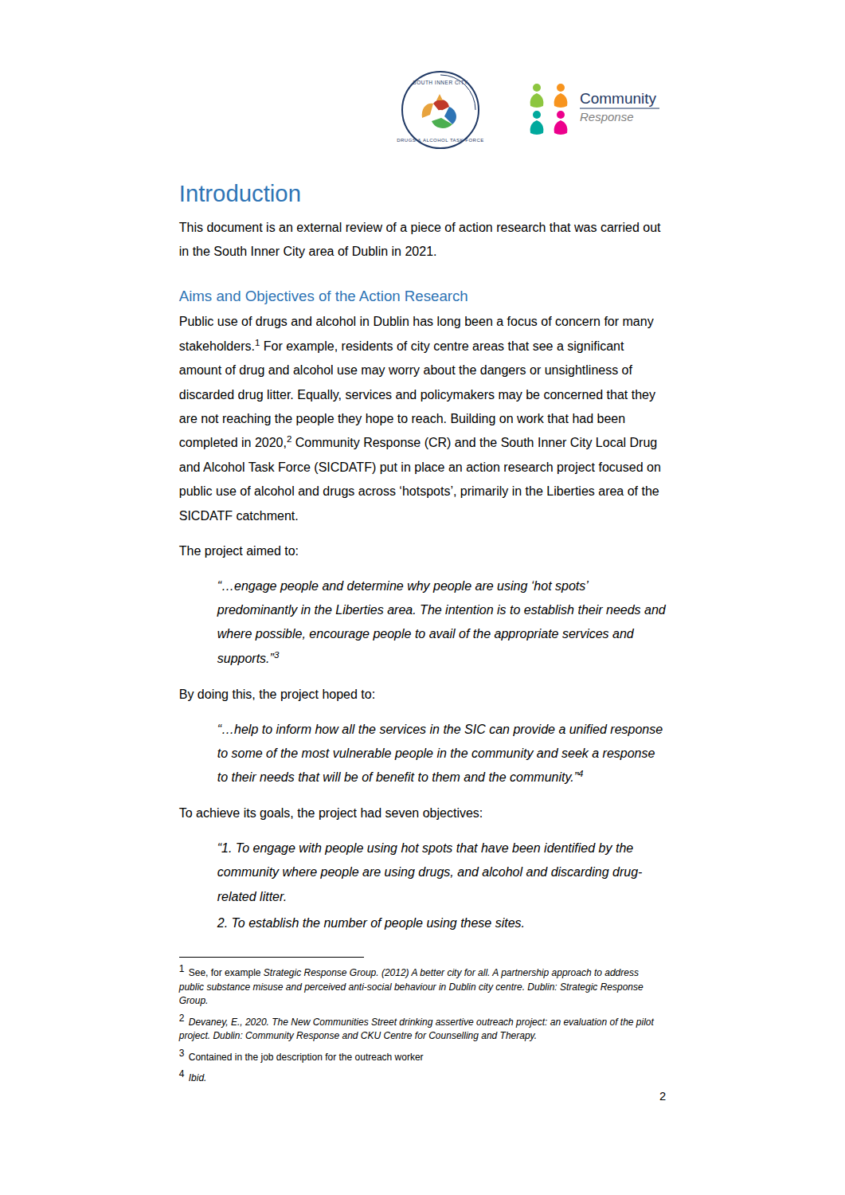SOUTH INNER CITY DRUGS & ALCOHOL TASK FORCE Community Response
Introduction
This document is an external review of a piece of action research that was carried out in the South Inner City area of Dublin in 2021.
Aims and Objectives of the Action Research
Public use of drugs and alcohol in Dublin has long been a focus of concern for many stakeholders.1 For example, residents of city centre areas that see a significant amount of drug and alcohol use may worry about the dangers or unsightliness of discarded drug litter. Equally, services and policymakers may be concerned that they are not reaching the people they hope to reach. Building on work that had been completed in 2020,2 Community Response (CR) and the South Inner City Local Drug and Alcohol Task Force (SICDATF) put in place an action research project focused on public use of alcohol and drugs across ‘hotspots’, primarily in the Liberties area of the SICDATF catchment.
The project aimed to:
“…engage people and determine why people are using ‘hot spots’ predominantly in the Liberties area. The intention is to establish their needs and where possible, encourage people to avail of the appropriate services and supports.”3
By doing this, the project hoped to:
“…help to inform how all the services in the SIC can provide a unified response to some of the most vulnerable people in the community and seek a response to their needs that will be of benefit to them and the community.”4
To achieve its goals, the project had seven objectives:
“1. To engage with people using hot spots that have been identified by the community where people are using drugs, and alcohol and discarding drug-related litter.
2. To establish the number of people using these sites.
1 See, for example Strategic Response Group. (2012) A better city for all. A partnership approach to address public substance misuse and perceived anti-social behaviour in Dublin city centre. Dublin: Strategic Response Group.
2 Devaney, E., 2020. The New Communities Street drinking assertive outreach project: an evaluation of the pilot project. Dublin: Community Response and CKU Centre for Counselling and Therapy.
3 Contained in the job description for the outreach worker
4 Ibid.
2